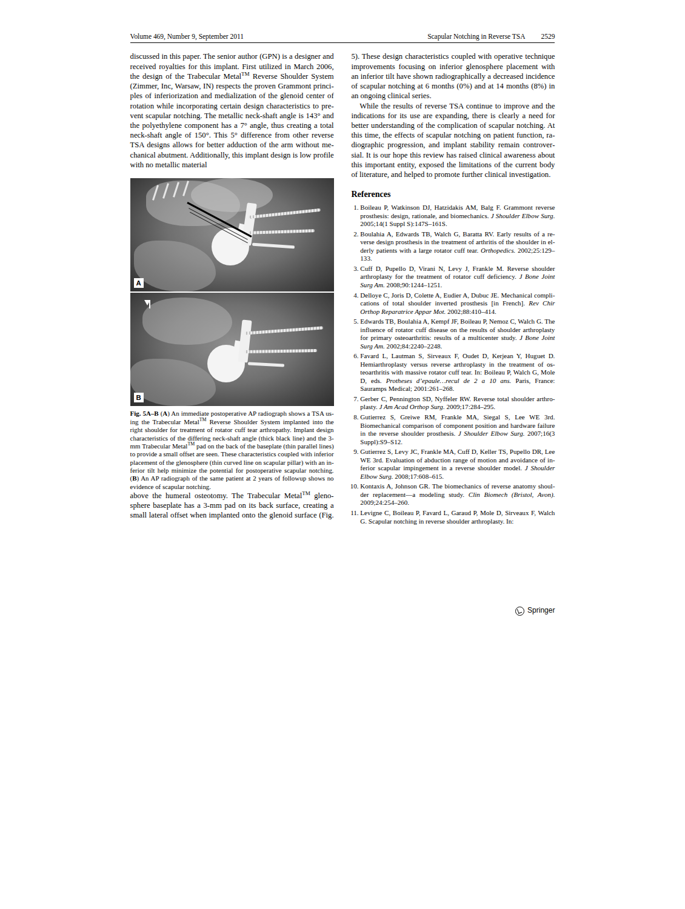Volume 469, Number 9, September 2011
Scapular Notching in Reverse TSA 2529
discussed in this paper. The senior author (GPN) is a designer and received royalties for this implant. First utilized in March 2006, the design of the Trabecular MetalTM Reverse Shoulder System (Zimmer, Inc, Warsaw, IN) respects the proven Grammont principles of inferiorization and medialization of the glenoid center of rotation while incorporating certain design characteristics to prevent scapular notching. The metallic neck-shaft angle is 143° and the polyethylene component has a 7° angle, thus creating a total neck-shaft angle of 150°. This 5° difference from other reverse TSA designs allows for better adduction of the arm without mechanical abutment. Additionally, this implant design is low profile with no metallic material
A
B
Fig. 5A–B (A) An immediate postoperative AP radiograph shows a TSA using the Trabecular MetalTM Reverse Shoulder System implanted into the right shoulder for treatment of rotator cuff tear arthropathy. Implant design characteristics of the differing neck-shaft angle (thick black line) and the 3-mm Trabecular MetalTM pad on the back of the baseplate (thin parallel lines) to provide a small offset are seen. These characteristics coupled with inferior placement of the glenosphere (thin curved line on scapular pillar) with an inferior tilt help minimize the potential for postoperative scapular notching. (B) An AP radiograph of the same patient at 2 years of followup shows no evidence of scapular notching.
above the humeral osteotomy. The Trabecular MetalTM glenosphere baseplate has a 3-mm pad on its back surface, creating a small lateral offset when implanted onto the glenoid surface (Fig. 5). These design characteristics coupled with operative technique improvements focusing on inferior glenosphere placement with an inferior tilt have shown radiographically a decreased incidence of scapular notching at 6 months (0%) and at 14 months (8%) in an ongoing clinical series.
While the results of reverse TSA continue to improve and the indications for its use are expanding, there is clearly a need for better understanding of the complication of scapular notching. At this time, the effects of scapular notching on patient function, radiographic progression, and implant stability remain controversial. It is our hope this review has raised clinical awareness about this important entity, exposed the limitations of the current body of literature, and helped to promote further clinical investigation.
References
Boileau P, Watkinson DJ, Hatzidakis AM, Balg F. Grammont reverse prosthesis: design, rationale, and biomechanics. J Shoulder Elbow Surg. 2005;14(1 Suppl S):147S–161S.
Boulahia A, Edwards TB, Walch G, Baratta RV. Early results of a reverse design prosthesis in the treatment of arthritis of the shoulder in elderly patients with a large rotator cuff tear. Orthopedics. 2002;25:129–133.
Cuff D, Pupello D, Virani N, Levy J, Frankle M. Reverse shoulder arthroplasty for the treatment of rotator cuff deficiency. J Bone Joint Surg Am. 2008;90:1244–1251.
Delloye C, Joris D, Colette A, Eudier A, Dubuc JE. Mechanical complications of total shoulder inverted prosthesis [in French]. Rev Chir Orthop Reparatrice Appar Mot. 2002;88:410–414.
Edwards TB, Boulahia A, Kempf JF, Boileau P, Nemoz C, Walch G. The influence of rotator cuff disease on the results of shoulder arthroplasty for primary osteoarthritis: results of a multicenter study. J Bone Joint Surg Am. 2002;84:2240–2248.
Favard L, Lautman S, Sirveaux F, Oudet D, Kerjean Y, Huguet D. Hemiarthroplasty versus reverse arthroplasty in the treatment of osteoarthritis with massive rotator cuff tear. In: Boileau P, Walch G, Mole D, eds. Protheses d’epaule…recul de 2 a 10 ans. Paris, France: Sauramps Medical; 2001:261–268.
Gerber C, Pennington SD, Nyffeler RW. Reverse total shoulder arthroplasty. J Am Acad Orthop Surg. 2009;17:284–295.
Gutierrez S, Greiwe RM, Frankle MA, Siegal S, Lee WE 3rd. Biomechanical comparison of component position and hardware failure in the reverse shoulder prosthesis. J Shoulder Elbow Surg. 2007;16(3 Suppl):S9–S12.
Gutierrez S, Levy JC, Frankle MA, Cuff D, Keller TS, Pupello DR, Lee WE 3rd. Evaluation of abduction range of motion and avoidance of inferior scapular impingement in a reverse shoulder model. J Shoulder Elbow Surg. 2008;17:608–615.
Kontaxis A, Johnson GR. The biomechanics of reverse anatomy shoulder replacement—a modeling study. Clin Biomech (Bristol, Avon). 2009;24:254–260.
Levigne C, Boileau P, Favard L, Garaud P, Mole D, Sirveaux F, Walch G. Scapular notching in reverse shoulder arthroplasty. In:
Springer